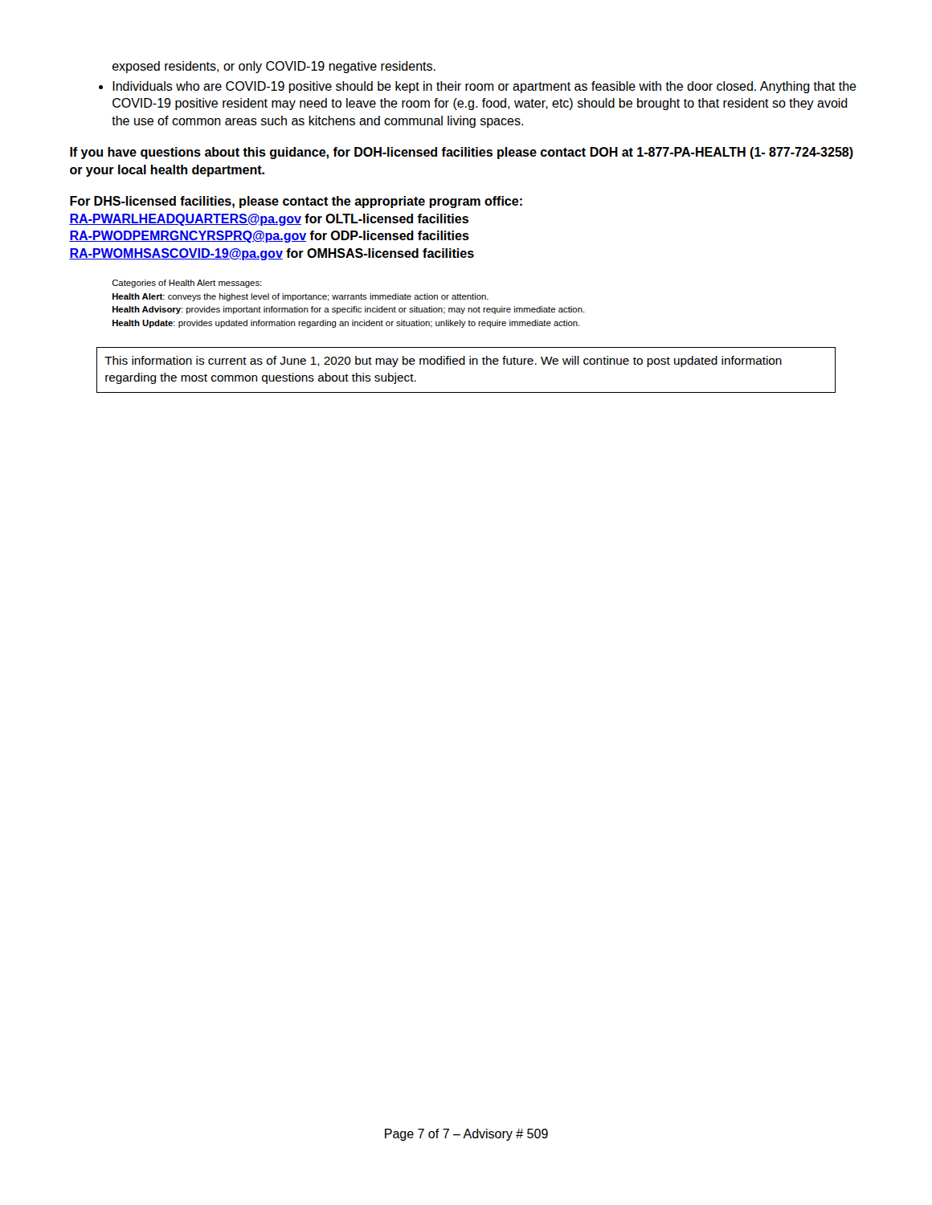exposed residents, or only COVID-19 negative residents.
Individuals who are COVID-19 positive should be kept in their room or apartment as feasible with the door closed. Anything that the COVID-19 positive resident may need to leave the room for (e.g. food, water, etc) should be brought to that resident so they avoid the use of common areas such as kitchens and communal living spaces.
If you have questions about this guidance, for DOH-licensed facilities please contact DOH at 1-877-PA-HEALTH (1- 877-724-3258) or your local health department.
For DHS-licensed facilities, please contact the appropriate program office:
RA-PWARLHEADQUARTERS@pa.gov for OLTL-licensed facilities
RA-PWODPEMRGNCYRSPRQ@pa.gov for ODP-licensed facilities
RA-PWOMHSASCOVID-19@pa.gov for OMHSAS-licensed facilities
Categories of Health Alert messages:
Health Alert: conveys the highest level of importance; warrants immediate action or attention.
Health Advisory: provides important information for a specific incident or situation; may not require immediate action.
Health Update: provides updated information regarding an incident or situation; unlikely to require immediate action.
This information is current as of June 1, 2020 but may be modified in the future. We will continue to post updated information regarding the most common questions about this subject.
Page 7 of 7 – Advisory # 509